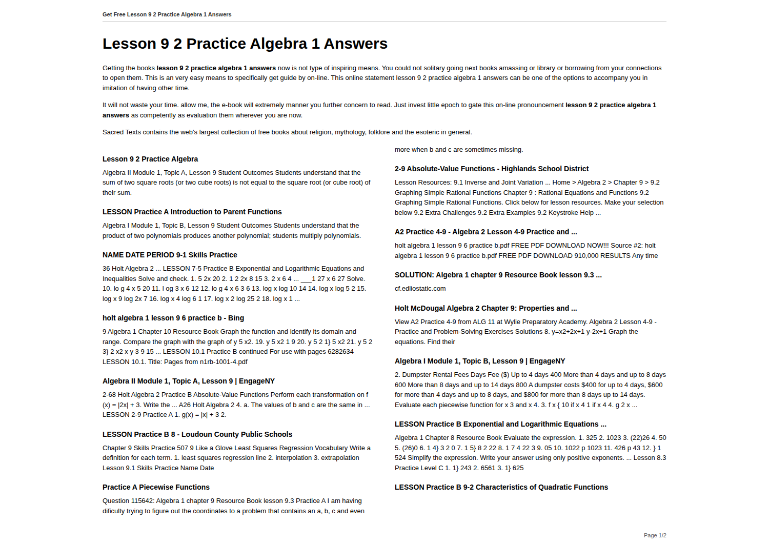Get Free Lesson 9 2 Practice Algebra 1 Answers
Lesson 9 2 Practice Algebra 1 Answers
Getting the books lesson 9 2 practice algebra 1 answers now is not type of inspiring means. You could not solitary going next books amassing or library or borrowing from your connections to open them. This is an very easy means to specifically get guide by on-line. This online statement lesson 9 2 practice algebra 1 answers can be one of the options to accompany you in imitation of having other time.
It will not waste your time. allow me, the e-book will extremely manner you further concern to read. Just invest little epoch to gate this on-line pronouncement lesson 9 2 practice algebra 1 answers as competently as evaluation them wherever you are now.
Sacred Texts contains the web's largest collection of free books about religion, mythology, folklore and the esoteric in general.
Lesson 9 2 Practice Algebra
Algebra II Module 1, Topic A, Lesson 9 Student Outcomes Students understand that the sum of two square roots (or two cube roots) is not equal to the square root (or cube root) of their sum.
LESSON Practice A Introduction to Parent Functions
Algebra I Module 1, Topic B, Lesson 9 Student Outcomes Students understand that the product of two polynomials produces another polynomial; students multiply polynomials.
NAME DATE PERIOD 9-1 Skills Practice
36 Holt Algebra 2 ... LESSON 7-5 Practice B Exponential and Logarithmic Equations and Inequalities Solve and check. 1. 5 2x 20 2. 1 2 2x 8 15 3. 2 x 6 4 ... ___1 27 x 6 27 Solve. 10. lo g 4 x 5 20 11. l og 3 x 6 12 12. lo g 4 x 6 3 6 13. log x log 10 14 14. log x log 5 2 15. log x 9 log 2x 7 16. log x 4 log 6 1 17. log x 2 log 25 2 18. log x 1 ...
holt algebra 1 lesson 9 6 practice b - Bing
9 Algebra 1 Chapter 10 Resource Book Graph the function and identify its domain and range. Compare the graph with the graph of y 5 x2. 19. y 5 x2 1 9 20. y 5 2 1} 5 x2 21. y 5 2 3} 2 x2 x y 3 9 15 ... LESSON 10.1 Practice B continued For use with pages 6282634 LESSON 10.1. Title: Pages from n1rb-1001-4.pdf
Algebra II Module 1, Topic A, Lesson 9 | EngageNY
2-68 Holt Algebra 2 Practice B Absolute-Value Functions Perform each transformation on f (x) = |2x| + 3. Write the ... A26 Holt Algebra 2 4. a. The values of b and c are the same in ... LESSON 2-9 Practice A 1. g(x) = |x| + 3 2.
LESSON Practice B 8 - Loudoun County Public Schools
Chapter 9 Skills Practice 507 9 Like a Glove Least Squares Regression Vocabulary Write a definition for each term. 1. least squares regression line 2. interpolation 3. extrapolation Lesson 9.1 Skills Practice Name Date
Practice A Piecewise Functions
Question 115642: Algebra 1 chapter 9 Resource Book lesson 9.3 Practice A I am having dificulty trying to figure out the coordinates to a problem that contains an a, b, c and even more when b and c are sometimes missing.
2-9 Absolute-Value Functions - Highlands School District
Lesson Resources: 9.1 Inverse and Joint Variation ... Home > Algebra 2 > Chapter 9 > 9.2 Graphing Simple Rational Functions Chapter 9 : Rational Equations and Functions 9.2 Graphing Simple Rational Functions. Click below for lesson resources. Make your selection below 9.2 Extra Challenges 9.2 Extra Examples 9.2 Keystroke Help ...
A2 Practice 4-9 - Algebra 2 Lesson 4-9 Practice and ...
holt algebra 1 lesson 9 6 practice b.pdf FREE PDF DOWNLOAD NOW!!! Source #2: holt algebra 1 lesson 9 6 practice b.pdf FREE PDF DOWNLOAD 910,000 RESULTS Any time
SOLUTION: Algebra 1 chapter 9 Resource Book lesson 9.3 ...
cf.edliostatic.com
Holt McDougal Algebra 2 Chapter 9: Properties and ...
View A2 Practice 4-9 from ALG 11 at Wylie Preparatory Academy. Algebra 2 Lesson 4-9 - Practice and Problem-Solving Exercises Solutions 8. y=x2+2x+1 y-2x+1 Graph the equations. Find their
Algebra I Module 1, Topic B, Lesson 9 | EngageNY
2. Dumpster Rental Fees Days Fee ($) Up to 4 days 400 More than 4 days and up to 8 days 600 More than 8 days and up to 14 days 800 A dumpster costs $400 for up to 4 days, $600 for more than 4 days and up to 8 days, and $800 for more than 8 days up to 14 days. Evaluate each piecewise function for x 3 and x 4. 3. f x { 10 if x 4 1 if x 4 4. g 2 x ...
LESSON Practice B Exponential and Logarithmic Equations ...
Algebra 1 Chapter 8 Resource Book Evaluate the expression. 1. 325 2. 1023 3. (22)26 4. 50 5. (26)0 6. 1 4} 3 2 0 7. 1 5} 8 2 22 8. 1 7 4 22 3 9. 05 10. 1022 p 1023 11. 426 p 43 12. } 1 524 Simplify the expression. Write your answer using only positive exponents. ... Lesson 8.3 Practice Level C 1. 1} 243 2. 6561 3. 1} 625
LESSON Practice B 9-2 Characteristics of Quadratic Functions
Page 1/2